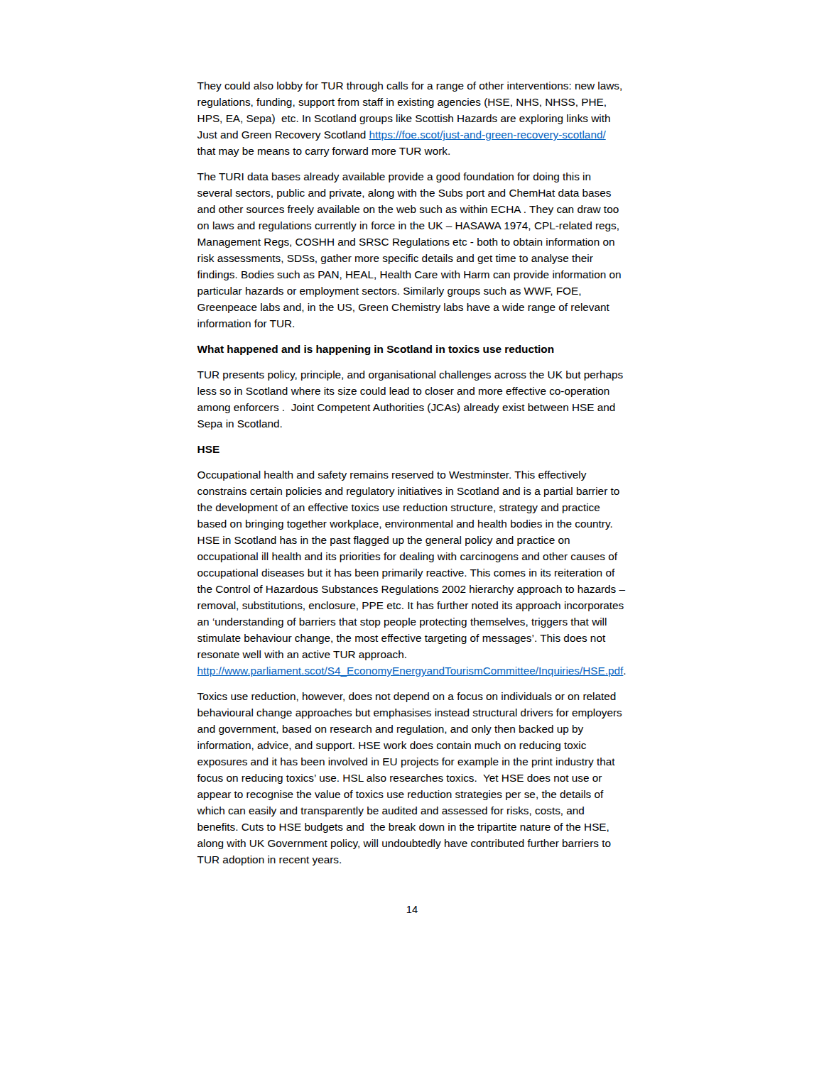They could also lobby for TUR through calls for a range of other interventions: new laws, regulations, funding, support from staff in existing agencies (HSE, NHS, NHSS, PHE, HPS, EA, Sepa) etc. In Scotland groups like Scottish Hazards are exploring links with Just and Green Recovery Scotland https://foe.scot/just-and-green-recovery-scotland/ that may be means to carry forward more TUR work.
The TURI data bases already available provide a good foundation for doing this in several sectors, public and private, along with the Subs port and ChemHat data bases and other sources freely available on the web such as within ECHA . They can draw too on laws and regulations currently in force in the UK – HASAWA 1974, CPL-related regs, Management Regs, COSHH and SRSC Regulations etc - both to obtain information on risk assessments, SDSs, gather more specific details and get time to analyse their findings. Bodies such as PAN, HEAL, Health Care with Harm can provide information on particular hazards or employment sectors. Similarly groups such as WWF, FOE, Greenpeace labs and, in the US, Green Chemistry labs have a wide range of relevant information for TUR.
What happened and is happening in Scotland in toxics use reduction
TUR presents policy, principle, and organisational challenges across the UK but perhaps less so in Scotland where its size could lead to closer and more effective co-operation among enforcers . Joint Competent Authorities (JCAs) already exist between HSE and Sepa in Scotland.
HSE
Occupational health and safety remains reserved to Westminster. This effectively constrains certain policies and regulatory initiatives in Scotland and is a partial barrier to the development of an effective toxics use reduction structure, strategy and practice based on bringing together workplace, environmental and health bodies in the country. HSE in Scotland has in the past flagged up the general policy and practice on occupational ill health and its priorities for dealing with carcinogens and other causes of occupational diseases but it has been primarily reactive. This comes in its reiteration of the Control of Hazardous Substances Regulations 2002 hierarchy approach to hazards – removal, substitutions, enclosure, PPE etc. It has further noted its approach incorporates an ‘understanding of barriers that stop people protecting themselves, triggers that will stimulate behaviour change, the most effective targeting of messages’. This does not resonate well with an active TUR approach. http://www.parliament.scot/S4_EconomyEnergyandTourismCommittee/Inquiries/HSE.pdf.
Toxics use reduction, however, does not depend on a focus on individuals or on related behavioural change approaches but emphasises instead structural drivers for employers and government, based on research and regulation, and only then backed up by information, advice, and support. HSE work does contain much on reducing toxic exposures and it has been involved in EU projects for example in the print industry that focus on reducing toxics’ use. HSL also researches toxics. Yet HSE does not use or appear to recognise the value of toxics use reduction strategies per se, the details of which can easily and transparently be audited and assessed for risks, costs, and benefits. Cuts to HSE budgets and the break down in the tripartite nature of the HSE, along with UK Government policy, will undoubtedly have contributed further barriers to TUR adoption in recent years.
14